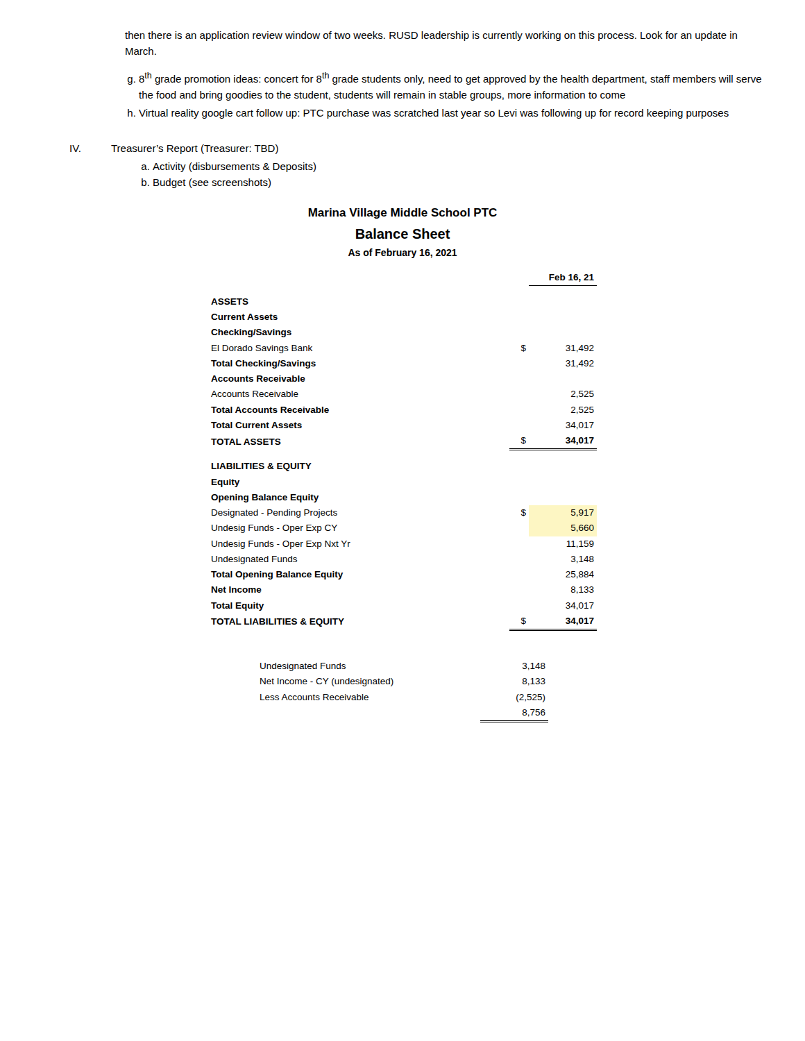then there is an application review window of two weeks. RUSD leadership is currently working on this process. Look for an update in March.
8th grade promotion ideas: concert for 8th grade students only, need to get approved by the health department, staff members will serve the food and bring goodies to the student, students will remain in stable groups, more information to come
Virtual reality google cart follow up: PTC purchase was scratched last year so Levi was following up for record keeping purposes
IV. Treasurer’s Report (Treasurer: TBD)
Activity (disbursements & Deposits)
Budget (see screenshots)
Marina Village Middle School PTC
Balance Sheet
As of February 16, 2021
| | | Feb 16, 21 |
| ASSETS | | |
| Current Assets | | |
| Checking/Savings | | |
| El Dorado Savings Bank | $ | 31,492 |
| Total Checking/Savings | | 31,492 |
| Accounts Receivable | | |
| Accounts Receivable | | 2,525 |
| Total Accounts Receivable | | 2,525 |
| Total Current Assets | | 34,017 |
| TOTAL ASSETS | $ | 34,017 |
| LIABILITIES & EQUITY | | |
| Equity | | |
| Opening Balance Equity | | |
| Designated - Pending Projects | $ | 5,917 |
| Undesig Funds - Oper Exp CY | | 5,660 |
| Undesig Funds - Oper Exp Nxt Yr | | 11,159 |
| Undesignated Funds | | 3,148 |
| Total Opening Balance Equity | | 25,884 |
| Net Income | | 8,133 |
| Total Equity | | 34,017 |
| TOTAL LIABILITIES & EQUITY | $ | 34,017 |
| Undesignated Funds | 3,148 |
| Net Income - CY (undesignated) | 8,133 |
| Less Accounts Receivable | (2,525) |
| | 8,756 |